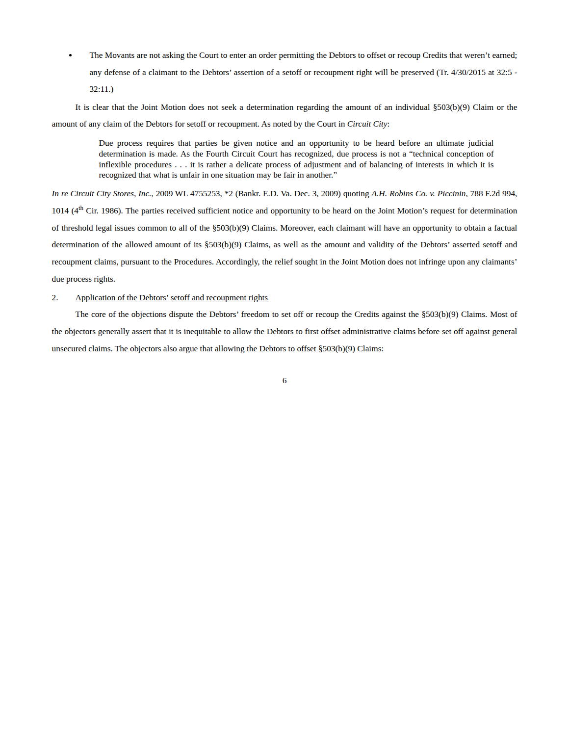The Movants are not asking the Court to enter an order permitting the Debtors to offset or recoup Credits that weren’t earned; any defense of a claimant to the Debtors’ assertion of a setoff or recoupment right will be preserved (Tr. 4/30/2015 at 32:5 - 32:11.)
It is clear that the Joint Motion does not seek a determination regarding the amount of an individual §503(b)(9) Claim or the amount of any claim of the Debtors for setoff or recoupment. As noted by the Court in Circuit City:
Due process requires that parties be given notice and an opportunity to be heard before an ultimate judicial determination is made. As the Fourth Circuit Court has recognized, due process is not a “technical conception of inflexible procedures . . . it is rather a delicate process of adjustment and of balancing of interests in which it is recognized that what is unfair in one situation may be fair in another.”
In re Circuit City Stores, Inc., 2009 WL 4755253, *2 (Bankr. E.D. Va. Dec. 3, 2009) quoting A.H. Robins Co. v. Piccinin, 788 F.2d 994, 1014 (4th Cir. 1986). The parties received sufficient notice and opportunity to be heard on the Joint Motion’s request for determination of threshold legal issues common to all of the §503(b)(9) Claims. Moreover, each claimant will have an opportunity to obtain a factual determination of the allowed amount of its §503(b)(9) Claims, as well as the amount and validity of the Debtors’ asserted setoff and recoupment claims, pursuant to the Procedures. Accordingly, the relief sought in the Joint Motion does not infringe upon any claimants’ due process rights.
2. Application of the Debtors’ setoff and recoupment rights
The core of the objections dispute the Debtors’ freedom to set off or recoup the Credits against the §503(b)(9) Claims. Most of the objectors generally assert that it is inequitable to allow the Debtors to first offset administrative claims before set off against general unsecured claims. The objectors also argue that allowing the Debtors to offset §503(b)(9) Claims:
6